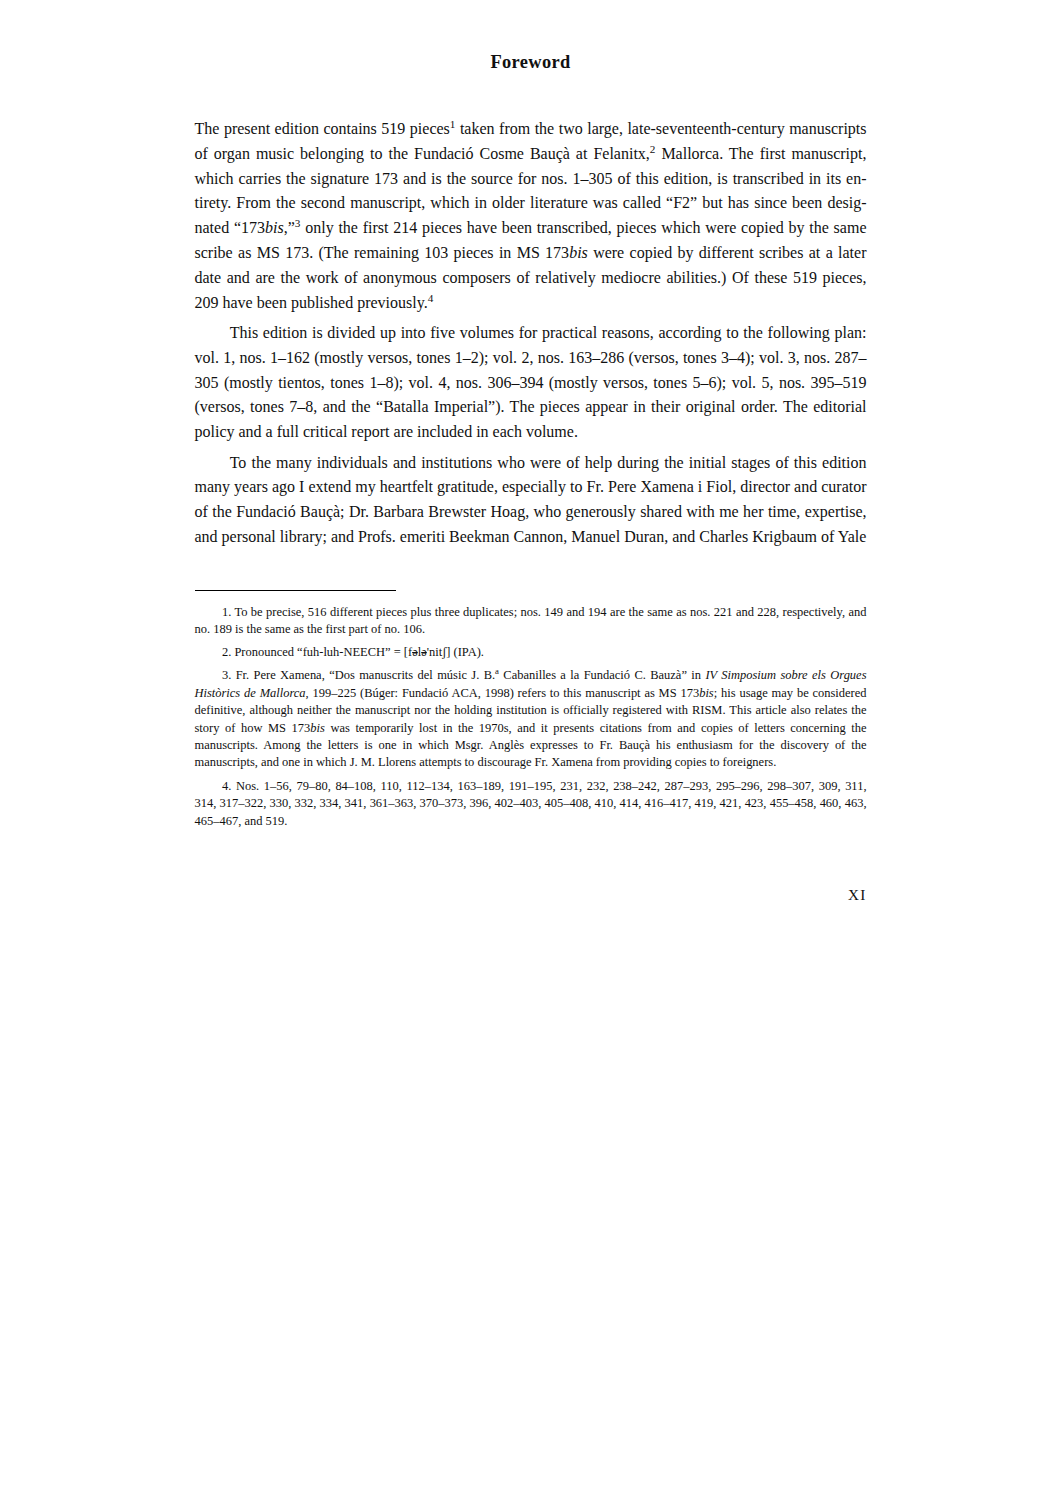Foreword
The present edition contains 519 pieces1 taken from the two large, late-seventeenth-century manuscripts of organ music belonging to the Fundació Cosme Bauçà at Felanitx,2 Mallorca. The first manuscript, which carries the signature 173 and is the source for nos. 1–305 of this edition, is transcribed in its entirety. From the second manuscript, which in older literature was called “F2” but has since been designated “173bis,”3 only the first 214 pieces have been transcribed, pieces which were copied by the same scribe as MS 173. (The remaining 103 pieces in MS 173bis were copied by different scribes at a later date and are the work of anonymous composers of relatively mediocre abilities.) Of these 519 pieces, 209 have been published previously.4
This edition is divided up into five volumes for practical reasons, according to the following plan: vol. 1, nos. 1–162 (mostly versos, tones 1–2); vol. 2, nos. 163–286 (versos, tones 3–4); vol. 3, nos. 287–305 (mostly tientos, tones 1–8); vol. 4, nos. 306–394 (mostly versos, tones 5–6); vol. 5, nos. 395–519 (versos, tones 7–8, and the “Batalla Imperial”). The pieces appear in their original order. The editorial policy and a full critical report are included in each volume.
To the many individuals and institutions who were of help during the initial stages of this edition many years ago I extend my heartfelt gratitude, especially to Fr. Pere Xamena i Fiol, director and curator of the Fundació Bauçà; Dr. Barbara Brewster Hoag, who generously shared with me her time, expertise, and personal library; and Profs. emeriti Beekman Cannon, Manuel Duran, and Charles Krigbaum of Yale
To be precise, 516 different pieces plus three duplicates; nos. 149 and 194 are the same as nos. 221 and 228, respectively, and no. 189 is the same as the first part of no. 106.
Pronounced “fuh-luh-NEECH” = [fələ'nitʃ] (IPA).
Fr. Pere Xamena, “Dos manuscrits del músic J. B.a Cabanilles a la Fundació C. Bauzà” in IV Simposium sobre els Orgues Històrics de Mallorca, 199–225 (Búger: Fundació ACA, 1998) refers to this manuscript as MS 173bis; his usage may be considered definitive, although neither the manuscript nor the holding institution is officially registered with RISM. This article also relates the story of how MS 173bis was temporarily lost in the 1970s, and it presents citations from and copies of letters concerning the manuscripts. Among the letters is one in which Msgr. Anglès expresses to Fr. Bauçà his enthusiasm for the discovery of the manuscripts, and one in which J. M. Llorens attempts to discourage Fr. Xamena from providing copies to foreigners.
Nos. 1–56, 79–80, 84–108, 110, 112–134, 163–189, 191–195, 231, 232, 238–242, 287–293, 295–296, 298–307, 309, 311, 314, 317–322, 330, 332, 334, 341, 361–363, 370–373, 396, 402–403, 405–408, 410, 414, 416–417, 419, 421, 423, 455–458, 460, 463, 465–467, and 519.
XI